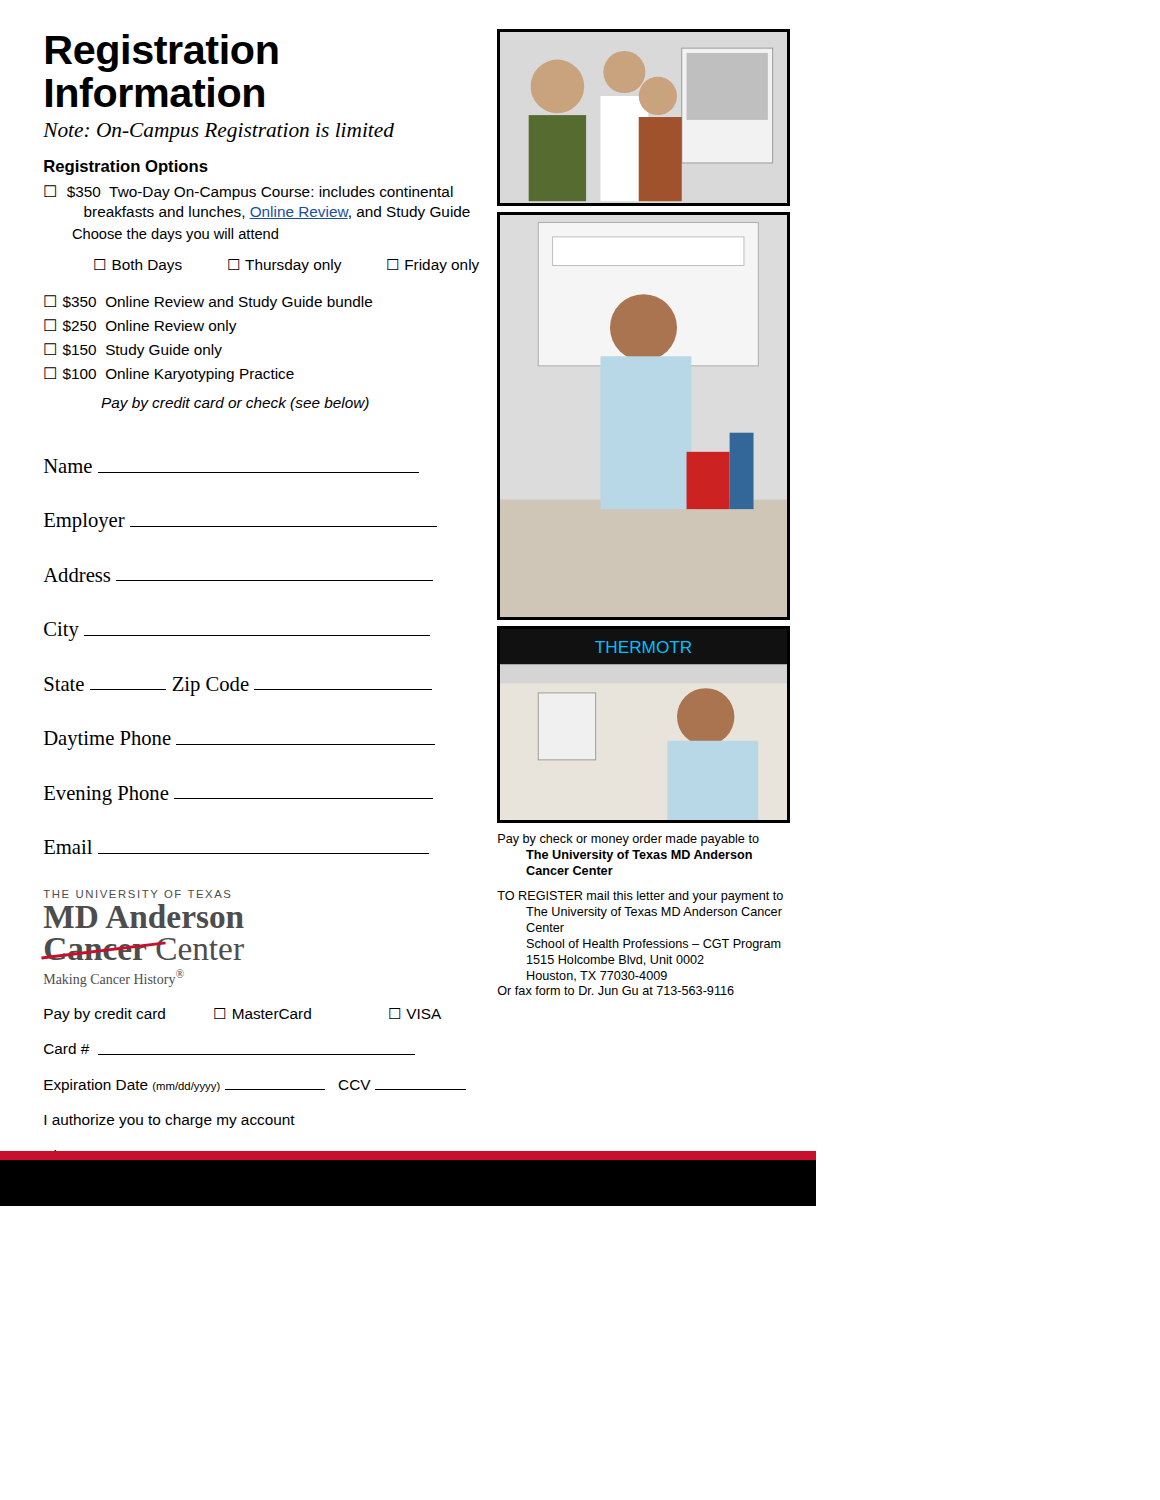Registration Information
Note: On-Campus Registration is limited
Registration Options
$350 Two-Day On-Campus Course: includes continental
breakfasts and lunches, Online Review, and Study Guide
Choose the days you will attend
Both Days Thursday only Friday only
$350 Online Review and Study Guide bundle
$250 Online Review only
$150 Study Guide only
$100 Online Karyotyping Practice
Pay by credit card or check (see below)
Name
Employer
Address
City
State Zip Code
Daytime Phone
Evening Phone
Email
THE UNIVERSITY OF TEXAS
MD Anderson
Cancer Center
Making Cancer History®
Pay by credit card MasterCard VISA
Card #
Expiration Date (mm/dd/yyyy) CCV
I authorize you to charge my account
Signature
Pay by check or money order made payable to
The University of Texas MD Anderson Cancer Center
TO REGISTER mail this letter and your payment to
The University of Texas MD Anderson Cancer Center
School of Health Professions – CGT Program
1515 Holcombe Blvd, Unit 0002
Houston, TX 77030-4009
Or fax form to Dr. Jun Gu at 713-563-9116